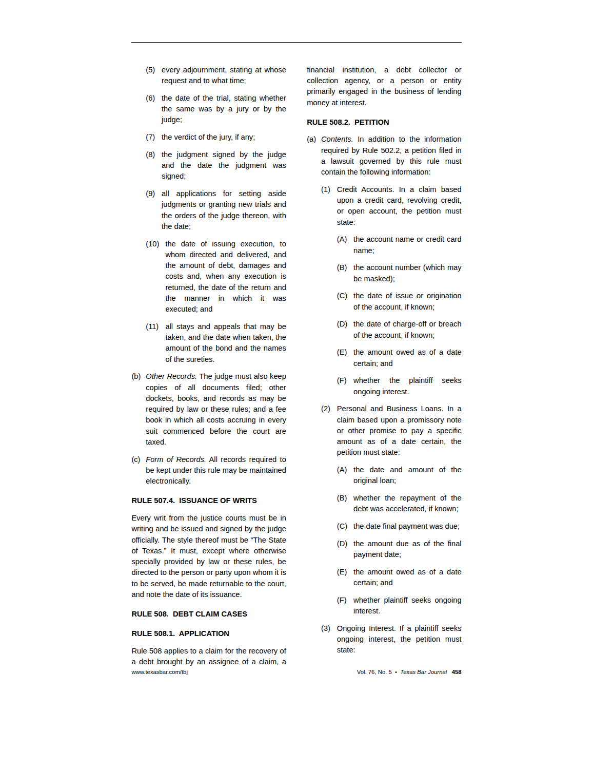(5) every adjournment, stating at whose request and to what time;
(6) the date of the trial, stating whether the same was by a jury or by the judge;
(7) the verdict of the jury, if any;
(8) the judgment signed by the judge and the date the judgment was signed;
(9) all applications for setting aside judgments or granting new trials and the orders of the judge thereon, with the date;
(10) the date of issuing execution, to whom directed and delivered, and the amount of debt, damages and costs and, when any execution is returned, the date of the return and the manner in which it was executed; and
(11) all stays and appeals that may be taken, and the date when taken, the amount of the bond and the names of the sureties.
(b) Other Records. The judge must also keep copies of all documents filed; other dockets, books, and records as may be required by law or these rules; and a fee book in which all costs accruing in every suit commenced before the court are taxed.
(c) Form of Records. All records required to be kept under this rule may be maintained electronically.
Rule 507.4. Issuance of Writs
Every writ from the justice courts must be in writing and be issued and signed by the judge officially. The style thereof must be “The State of Texas.” It must, except where otherwise specially provided by law or these rules, be directed to the person or party upon whom it is to be served, be made returnable to the court, and note the date of its issuance.
Rule 508. Debt Claim Cases
Rule 508.1. Application
Rule 508 applies to a claim for the recovery of a debt brought by an assignee of a claim, a financial institution, a debt collector or collection agency, or a person or entity primarily engaged in the business of lending money at interest.
Rule 508.2. Petition
(a) Contents. In addition to the information required by Rule 502.2, a petition filed in a lawsuit governed by this rule must contain the following information:
(1) Credit Accounts. In a claim based upon a credit card, revolving credit, or open account, the petition must state:
(A) the account name or credit card name;
(B) the account number (which may be masked);
(C) the date of issue or origination of the account, if known;
(D) the date of charge-off or breach of the account, if known;
(E) the amount owed as of a date certain; and
(F) whether the plaintiff seeks ongoing interest.
(2) Personal and Business Loans. In a claim based upon a promissory note or other promise to pay a specific amount as of a date certain, the petition must state:
(A) the date and amount of the original loan;
(B) whether the repayment of the debt was accelerated, if known;
(C) the date final payment was due;
(D) the amount due as of the final payment date;
(E) the amount owed as of a date certain; and
(F) whether plaintiff seeks ongoing interest.
(3) Ongoing Interest. If a plaintiff seeks ongoing interest, the petition must state:
www.texasbar.com/tbj Vol. 76, No. 5 • Texas Bar Journal 458